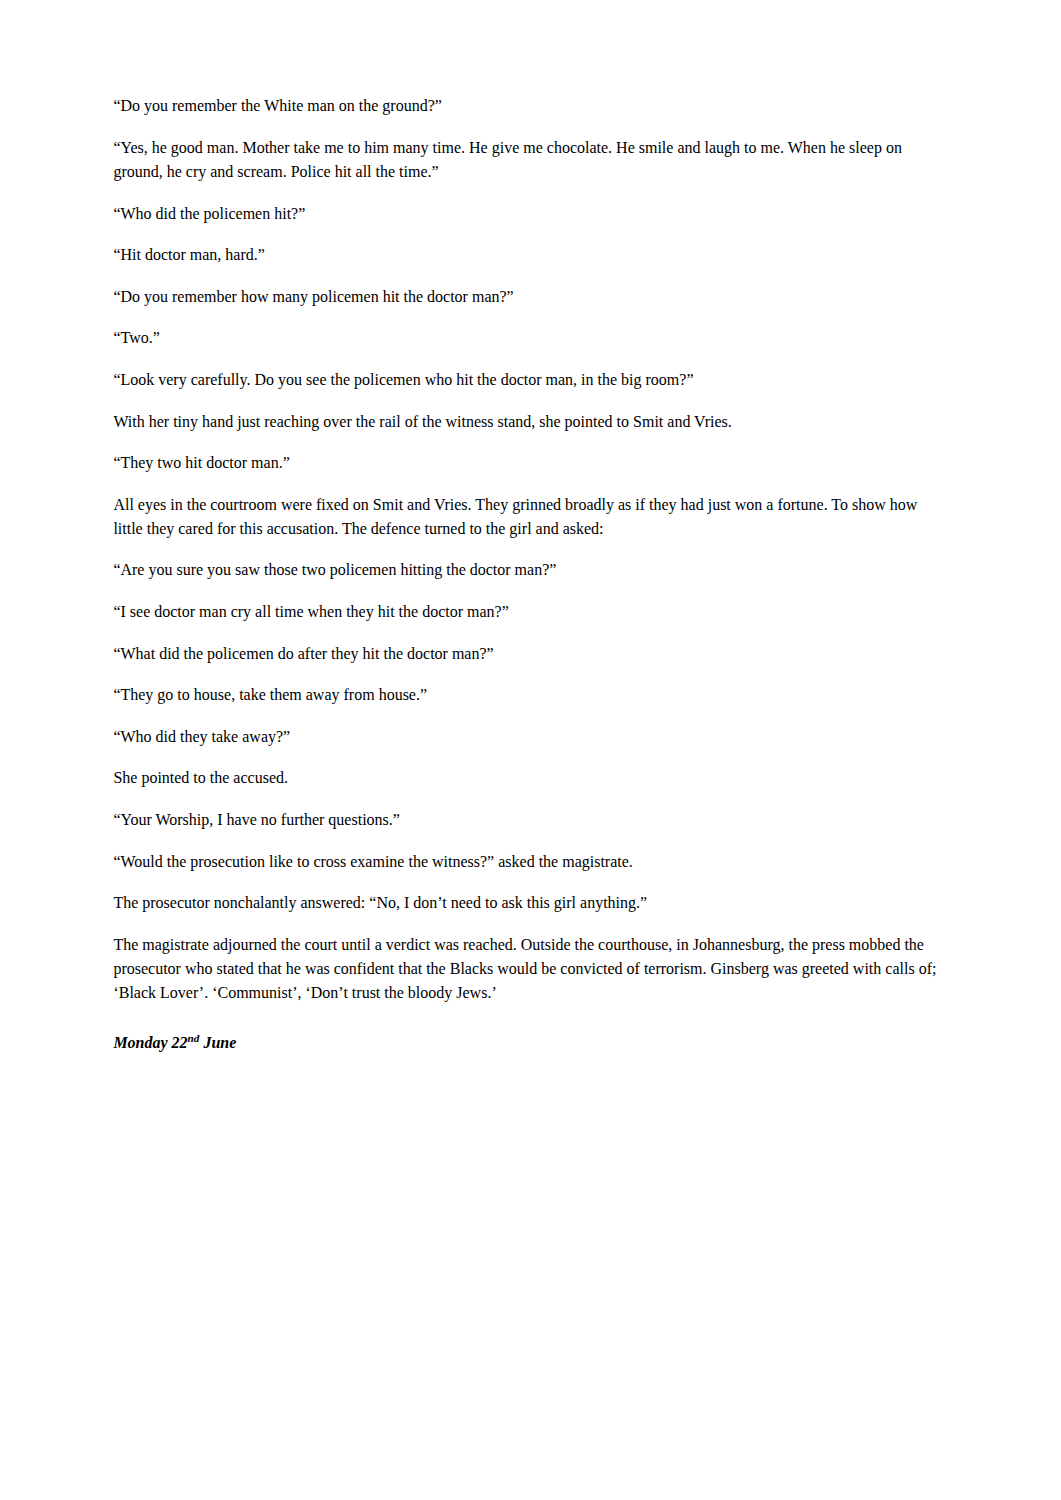“Do you remember the White man on the ground?”
“Yes, he good man. Mother take me to him many time. He give me chocolate. He smile and laugh to me. When he sleep on ground, he cry and scream. Police hit all the time.”
“Who did the policemen hit?”
“Hit doctor man, hard.”
“Do you remember how many policemen hit the doctor man?”
“Two.”
“Look very carefully. Do you see the policemen who hit the doctor man, in the big room?”
With her tiny hand just reaching over the rail of the witness stand, she pointed to Smit and Vries.
“They two hit doctor man.”
All eyes in the courtroom were fixed on Smit and Vries. They grinned broadly as if they had just won a fortune. To show how little they cared for this accusation. The defence turned to the girl and asked:
“Are you sure you saw those two policemen hitting the doctor man?”
“I see doctor man cry all time when they hit the doctor man?”
“What did the policemen do after they hit the doctor man?”
“They go to house, take them away from house.”
“Who did they take away?”
She pointed to the accused.
“Your Worship, I have no further questions.”
“Would the prosecution like to cross examine the witness?” asked the magistrate.
The prosecutor nonchalantly answered: “No, I don’t need to ask this girl anything.”
The magistrate adjourned the court until a verdict was reached. Outside the courthouse, in Johannesburg, the press mobbed the prosecutor who stated that he was confident that the Blacks would be convicted of terrorism. Ginsberg was greeted with calls of; ‘Black Lover’. ‘Communist’, ‘Don’t trust the bloody Jews.’
Monday 22nd June